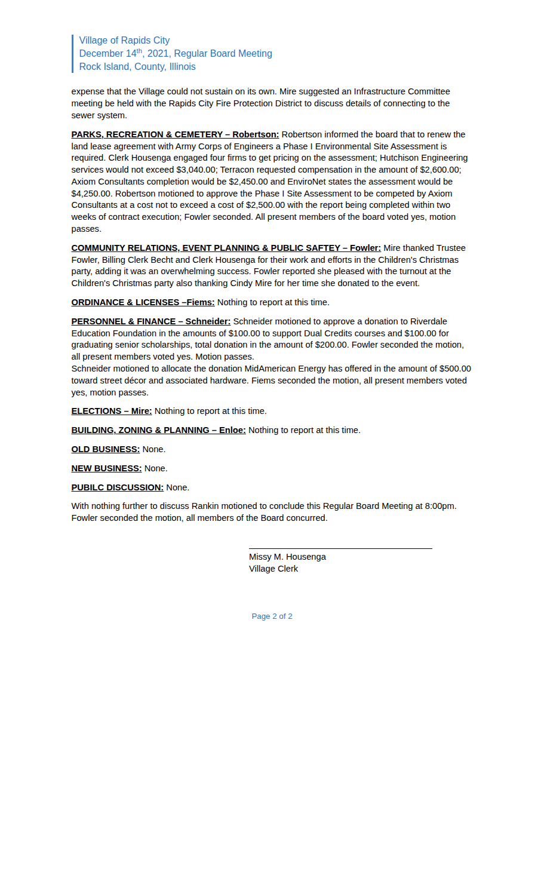Village of Rapids City
December 14th, 2021, Regular Board Meeting
Rock Island, County, Illinois
expense that the Village could not sustain on its own. Mire suggested an Infrastructure Committee meeting be held with the Rapids City Fire Protection District to discuss details of connecting to the sewer system.
PARKS, RECREATION & CEMETERY – Robertson: Robertson informed the board that to renew the land lease agreement with Army Corps of Engineers a Phase I Environmental Site Assessment is required. Clerk Housenga engaged four firms to get pricing on the assessment; Hutchison Engineering services would not exceed $3,040.00; Terracon requested compensation in the amount of $2,600.00; Axiom Consultants completion would be $2,450.00 and EnviroNet states the assessment would be $4,250.00. Robertson motioned to approve the Phase I Site Assessment to be competed by Axiom Consultants at a cost not to exceed a cost of $2,500.00 with the report being completed within two weeks of contract execution; Fowler seconded. All present members of the board voted yes, motion passes.
COMMUNITY RELATIONS, EVENT PLANNING & PUBLIC SAFTEY – Fowler: Mire thanked Trustee Fowler, Billing Clerk Becht and Clerk Housenga for their work and efforts in the Children's Christmas party, adding it was an overwhelming success. Fowler reported she pleased with the turnout at the Children's Christmas party also thanking Cindy Mire for her time she donated to the event.
ORDINANCE & LICENSES –Fiems: Nothing to report at this time.
PERSONNEL & FINANCE – Schneider: Schneider motioned to approve a donation to Riverdale Education Foundation in the amounts of $100.00 to support Dual Credits courses and $100.00 for graduating senior scholarships, total donation in the amount of $200.00. Fowler seconded the motion, all present members voted yes. Motion passes.
Schneider motioned to allocate the donation MidAmerican Energy has offered in the amount of $500.00 toward street décor and associated hardware. Fiems seconded the motion, all present members voted yes, motion passes.
ELECTIONS – Mire: Nothing to report at this time.
BUILDING, ZONING & PLANNING – Enloe: Nothing to report at this time.
OLD BUSINESS: None.
NEW BUSINESS: None.
PUBILC DISCUSSION: None.
With nothing further to discuss Rankin motioned to conclude this Regular Board Meeting at 8:00pm. Fowler seconded the motion, all members of the Board concurred.
Missy M. Housenga
Village Clerk
Page 2 of 2